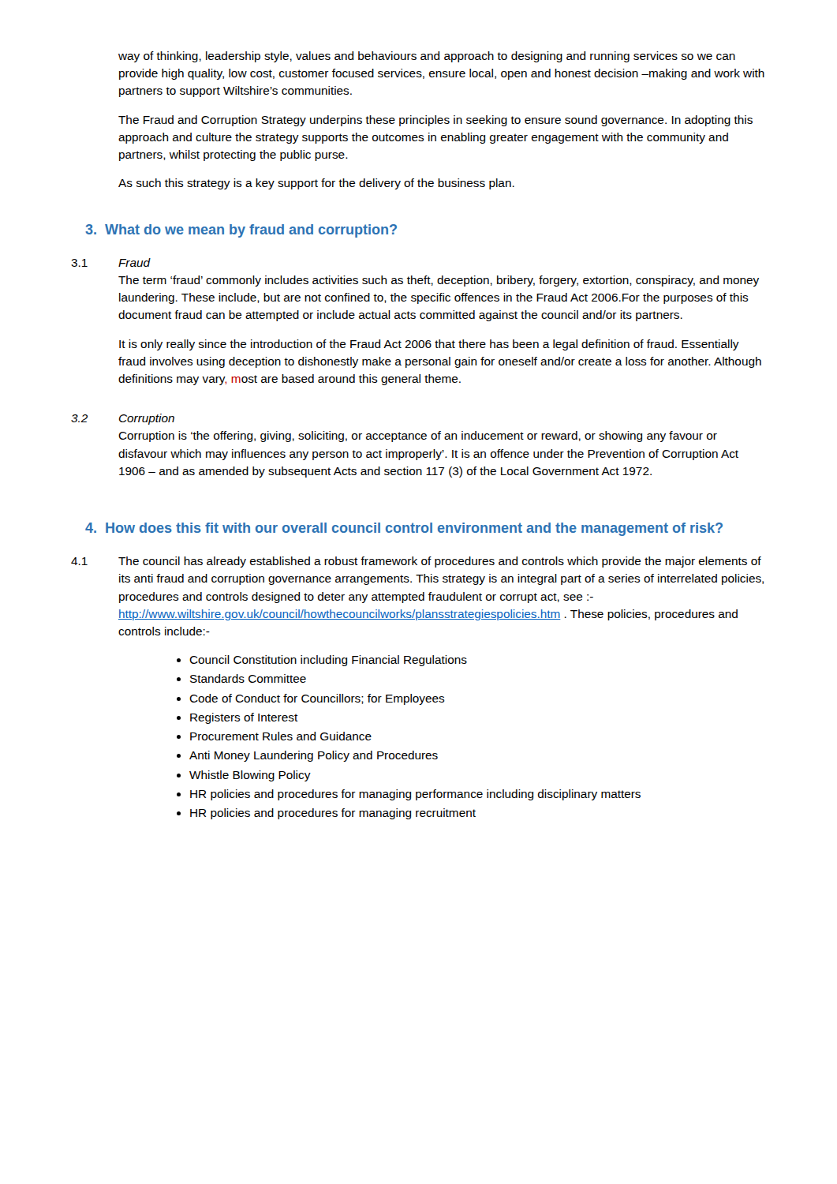way of thinking, leadership style, values and behaviours and approach to designing and running services so we can provide high quality, low cost, customer focused services, ensure local, open and honest decision –making and work with partners to support Wiltshire’s communities.
The Fraud and Corruption Strategy underpins these principles in seeking to ensure sound governance. In adopting this approach and culture the strategy supports the outcomes in enabling greater engagement with the community and partners, whilst protecting the public purse.
As such this strategy is a key support for the delivery of the business plan.
3. What do we mean by fraud and corruption?
3.1
Fraud
The term ‘fraud’ commonly includes activities such as theft, deception, bribery, forgery, extortion, conspiracy, and money laundering. These include, but are not confined to, the specific offences in the Fraud Act 2006.For the purposes of this document fraud can be attempted or include actual acts committed against the council and/or its partners.
It is only really since the introduction of the Fraud Act 2006 that there has been a legal definition of fraud. Essentially fraud involves using deception to dishonestly make a personal gain for oneself and/or create a loss for another. Although definitions may vary, most are based around this general theme.
3.2
Corruption
Corruption is ‘the offering, giving, soliciting, or acceptance of an inducement or reward, or showing any favour or disfavour which may influences any person to act improperly’. It is an offence under the Prevention of Corruption Act 1906 – and as amended by subsequent Acts and section 117 (3) of the Local Government Act 1972.
4. How does this fit with our overall council control environment and the management of risk?
4.1
The council has already established a robust framework of procedures and controls which provide the major elements of its anti fraud and corruption governance arrangements. This strategy is an integral part of a series of interrelated policies, procedures and controls designed to deter any attempted fraudulent or corrupt act, see :-
http://www.wiltshire.gov.uk/council/howthecouncilworks/plansstrategiespolicies.htm . These policies, procedures and controls include:-
Council Constitution including Financial Regulations
Standards Committee
Code of Conduct for Councillors; for Employees
Registers of Interest
Procurement Rules and Guidance
Anti Money Laundering Policy and Procedures
Whistle Blowing Policy
HR policies and procedures for managing performance including disciplinary matters
HR policies and procedures for managing recruitment